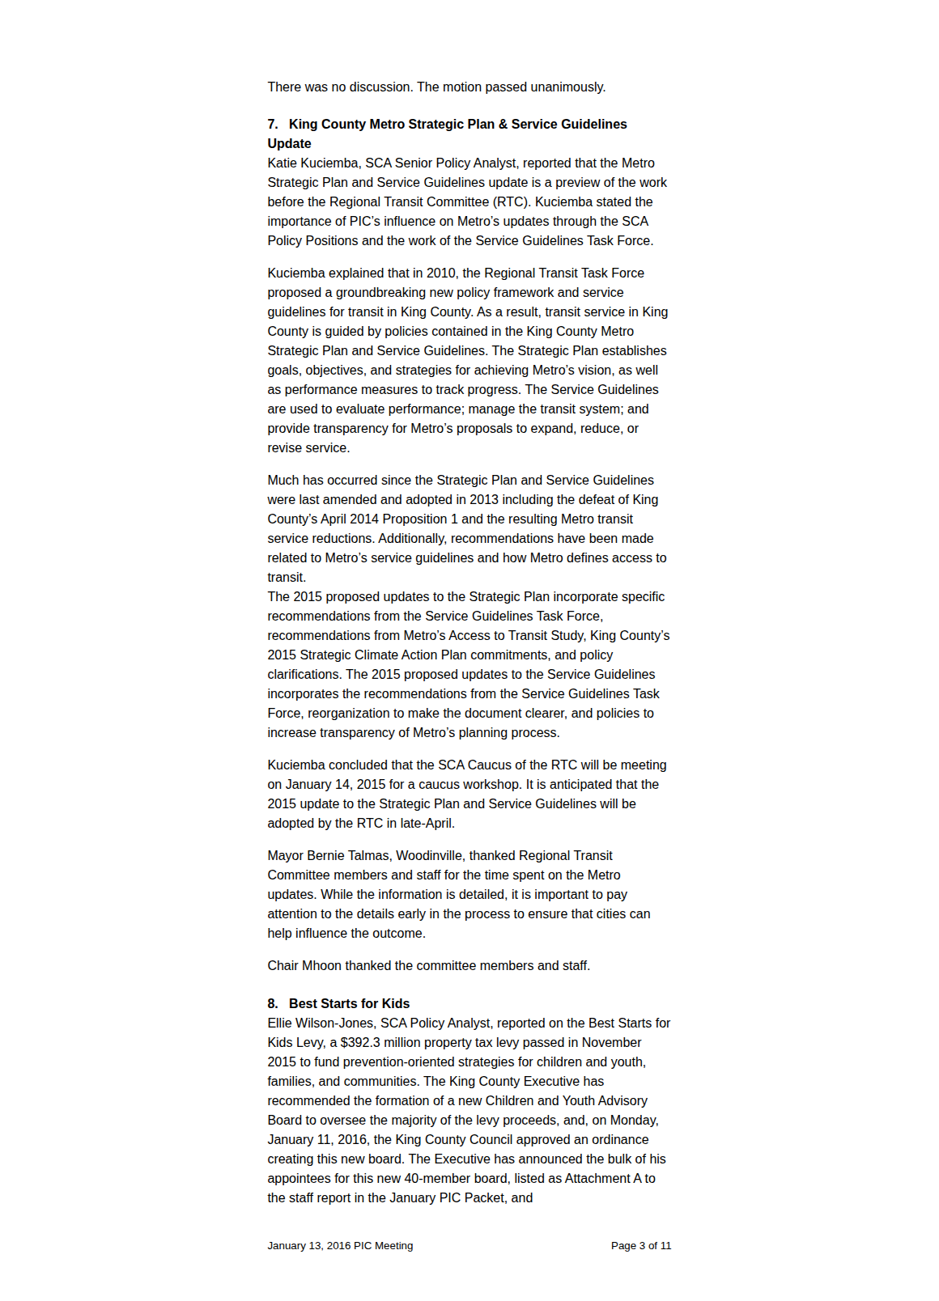There was no discussion. The motion passed unanimously.
7. King County Metro Strategic Plan & Service Guidelines Update
Katie Kuciemba, SCA Senior Policy Analyst, reported that the Metro Strategic Plan and Service Guidelines update is a preview of the work before the Regional Transit Committee (RTC). Kuciemba stated the importance of PIC’s influence on Metro’s updates through the SCA Policy Positions and the work of the Service Guidelines Task Force.
Kuciemba explained that in 2010, the Regional Transit Task Force proposed a groundbreaking new policy framework and service guidelines for transit in King County. As a result, transit service in King County is guided by policies contained in the King County Metro Strategic Plan and Service Guidelines. The Strategic Plan establishes goals, objectives, and strategies for achieving Metro’s vision, as well as performance measures to track progress. The Service Guidelines are used to evaluate performance; manage the transit system; and provide transparency for Metro’s proposals to expand, reduce, or revise service.
Much has occurred since the Strategic Plan and Service Guidelines were last amended and adopted in 2013 including the defeat of King County’s April 2014 Proposition 1 and the resulting Metro transit service reductions. Additionally, recommendations have been made related to Metro’s service guidelines and how Metro defines access to transit.
The 2015 proposed updates to the Strategic Plan incorporate specific recommendations from the Service Guidelines Task Force, recommendations from Metro’s Access to Transit Study, King County’s 2015 Strategic Climate Action Plan commitments, and policy clarifications. The 2015 proposed updates to the Service Guidelines incorporates the recommendations from the Service Guidelines Task Force, reorganization to make the document clearer, and policies to increase transparency of Metro’s planning process.
Kuciemba concluded that the SCA Caucus of the RTC will be meeting on January 14, 2015 for a caucus workshop. It is anticipated that the 2015 update to the Strategic Plan and Service Guidelines will be adopted by the RTC in late-April.
Mayor Bernie Talmas, Woodinville, thanked Regional Transit Committee members and staff for the time spent on the Metro updates. While the information is detailed, it is important to pay attention to the details early in the process to ensure that cities can help influence the outcome.
Chair Mhoon thanked the committee members and staff.
8. Best Starts for Kids
Ellie Wilson-Jones, SCA Policy Analyst, reported on the Best Starts for Kids Levy, a $392.3 million property tax levy passed in November 2015 to fund prevention-oriented strategies for children and youth, families, and communities. The King County Executive has recommended the formation of a new Children and Youth Advisory Board to oversee the majority of the levy proceeds, and, on Monday, January 11, 2016, the King County Council approved an ordinance creating this new board. The Executive has announced the bulk of his appointees for this new 40-member board, listed as Attachment A to the staff report in the January PIC Packet, and
January 13, 2016 PIC Meeting Page 3 of 11